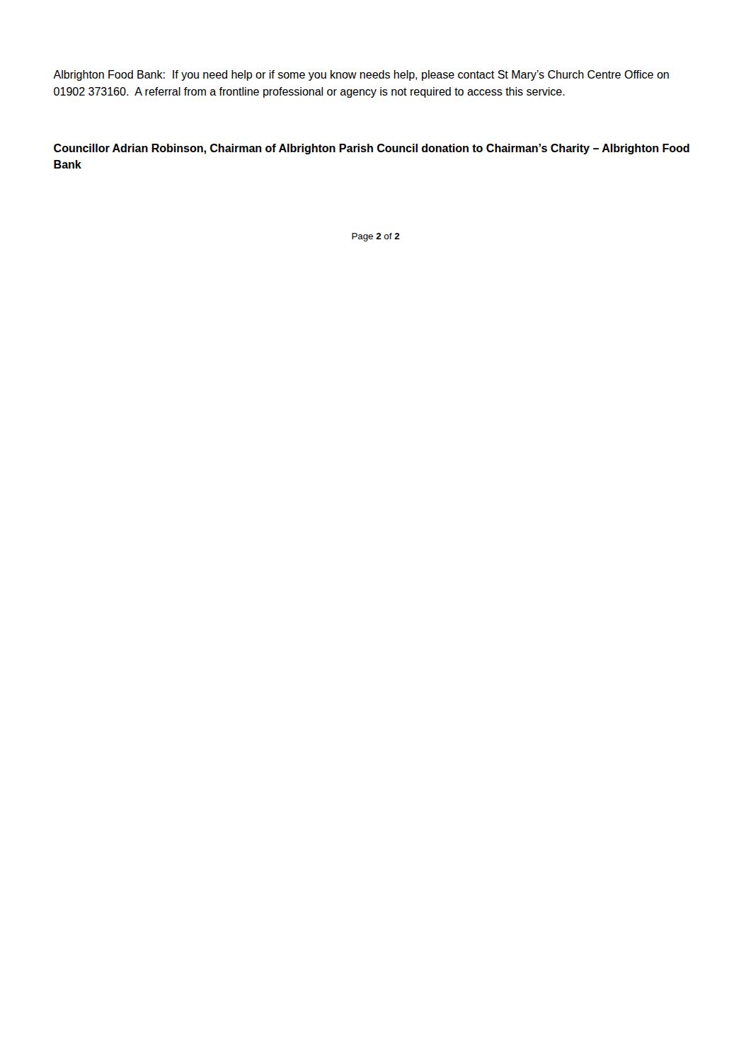Albrighton Food Bank: If you need help or if some you know needs help, please contact St Mary’s Church Centre Office on 01902 373160. A referral from a frontline professional or agency is not required to access this service.
Councillor Adrian Robinson, Chairman of Albrighton Parish Council donation to Chairman’s Charity – Albrighton Food Bank
Page 2 of 2